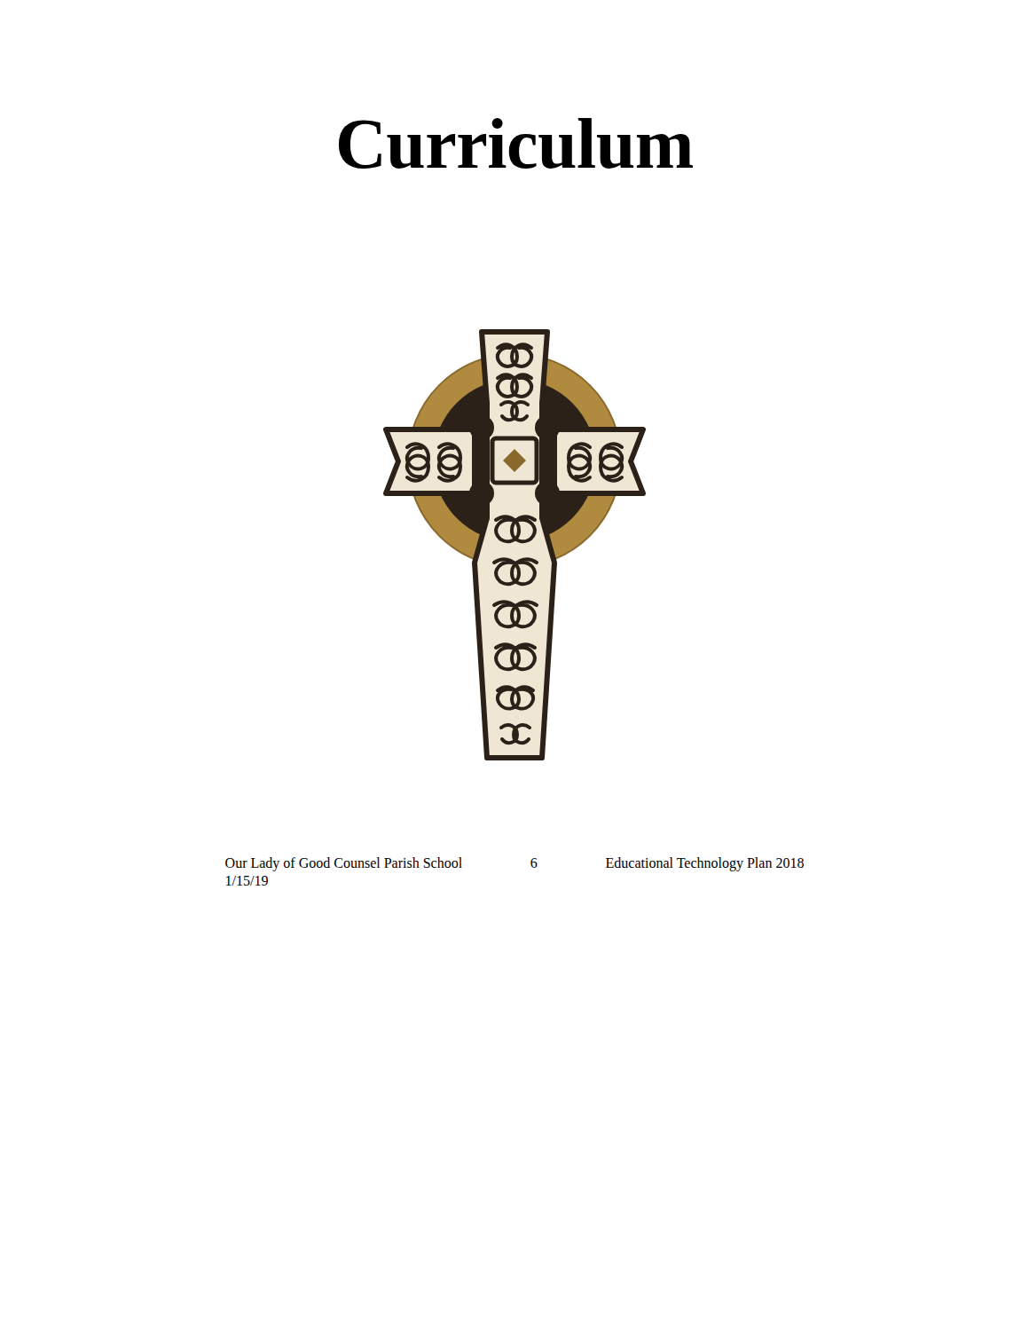Curriculum
Our Lady of Good Counsel Parish School
6
Educational Technology Plan 2018
1/15/19